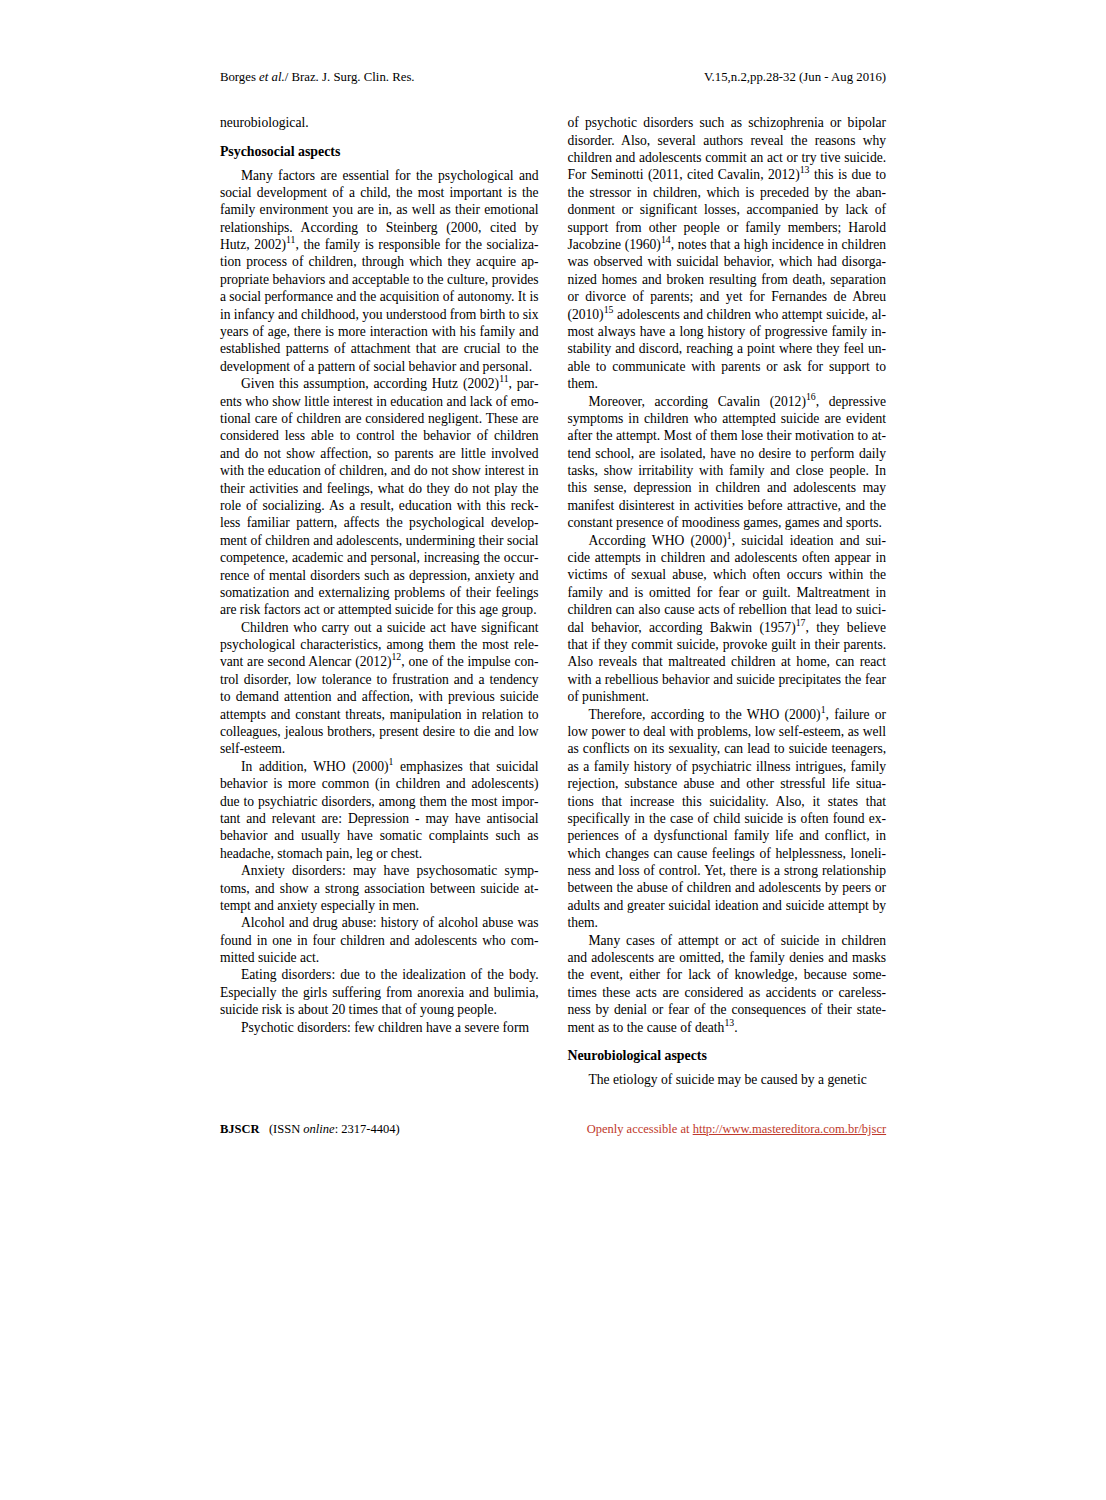Borges et al./ Braz. J. Surg. Clin. Res.
V.15,n.2,pp.28-32 (Jun - Aug 2016)
neurobiological.
Psychosocial aspects
Many factors are essential for the psychological and social development of a child, the most important is the family environment you are in, as well as their emotional relationships. According to Steinberg (2000, cited by Hutz, 2002)11, the family is responsible for the socialization process of children, through which they acquire appropriate behaviors and acceptable to the culture, provides a social performance and the acquisition of autonomy. It is in infancy and childhood, you understood from birth to six years of age, there is more interaction with his family and established patterns of attachment that are crucial to the development of a pattern of social behavior and personal.
Given this assumption, according Hutz (2002)11, parents who show little interest in education and lack of emotional care of children are considered negligent. These are considered less able to control the behavior of children and do not show affection, so parents are little involved with the education of children, and do not show interest in their activities and feelings, what do they do not play the role of socializing. As a result, education with this reckless familiar pattern, affects the psychological development of children and adolescents, undermining their social competence, academic and personal, increasing the occurrence of mental disorders such as depression, anxiety and somatization and externalizing problems of their feelings are risk factors act or attempted suicide for this age group.
Children who carry out a suicide act have significant psychological characteristics, among them the most relevant are second Alencar (2012)12, one of the impulse control disorder, low tolerance to frustration and a tendency to demand attention and affection, with previous suicide attempts and constant threats, manipulation in relation to colleagues, jealous brothers, present desire to die and low self-esteem.
In addition, WHO (2000)1 emphasizes that suicidal behavior is more common (in children and adolescents) due to psychiatric disorders, among them the most important and relevant are: Depression - may have antisocial behavior and usually have somatic complaints such as headache, stomach pain, leg or chest.
Anxiety disorders: may have psychosomatic symptoms, and show a strong association between suicide attempt and anxiety especially in men.
Alcohol and drug abuse: history of alcohol abuse was found in one in four children and adolescents who committed suicide act.
Eating disorders: due to the idealization of the body. Especially the girls suffering from anorexia and bulimia, suicide risk is about 20 times that of young people.
Psychotic disorders: few children have a severe form
of psychotic disorders such as schizophrenia or bipolar disorder. Also, several authors reveal the reasons why children and adolescents commit an act or try tive suicide. For Seminotti (2011, cited Cavalin, 2012)13 this is due to the stressor in children, which is preceded by the abandonment or significant losses, accompanied by lack of support from other people or family members; Harold Jacobzine (1960)14, notes that a high incidence in children was observed with suicidal behavior, which had disorganized homes and broken resulting from death, separation or divorce of parents; and yet for Fernandes de Abreu (2010)15 adolescents and children who attempt suicide, almost always have a long history of progressive family instability and discord, reaching a point where they feel unable to communicate with parents or ask for support to them.
Moreover, according Cavalin (2012)16, depressive symptoms in children who attempted suicide are evident after the attempt. Most of them lose their motivation to attend school, are isolated, have no desire to perform daily tasks, show irritability with family and close people. In this sense, depression in children and adolescents may manifest disinterest in activities before attractive, and the constant presence of moodiness games, games and sports.
According WHO (2000)1, suicidal ideation and suicide attempts in children and adolescents often appear in victims of sexual abuse, which often occurs within the family and is omitted for fear or guilt. Maltreatment in children can also cause acts of rebellion that lead to suicidal behavior, according Bakwin (1957)17, they believe that if they commit suicide, provoke guilt in their parents. Also reveals that maltreated children at home, can react with a rebellious behavior and suicide precipitates the fear of punishment.
Therefore, according to the WHO (2000)1, failure or low power to deal with problems, low self-esteem, as well as conflicts on its sexuality, can lead to suicide teenagers, as a family history of psychiatric illness intrigues, family rejection, substance abuse and other stressful life situations that increase this suicidality. Also, it states that specifically in the case of child suicide is often found experiences of a dysfunctional family life and conflict, in which changes can cause feelings of helplessness, loneliness and loss of control. Yet, there is a strong relationship between the abuse of children and adolescents by peers or adults and greater suicidal ideation and suicide attempt by them.
Many cases of attempt or act of suicide in children and adolescents are omitted, the family denies and masks the event, either for lack of knowledge, because sometimes these acts are considered as accidents or carelessness by denial or fear of the consequences of their statement as to the cause of death13.
Neurobiological aspects
The etiology of suicide may be caused by a genetic
BJSCR (ISSN online: 2317-4404)
Openly accessible at http://www.mastereditora.com.br/bjscr